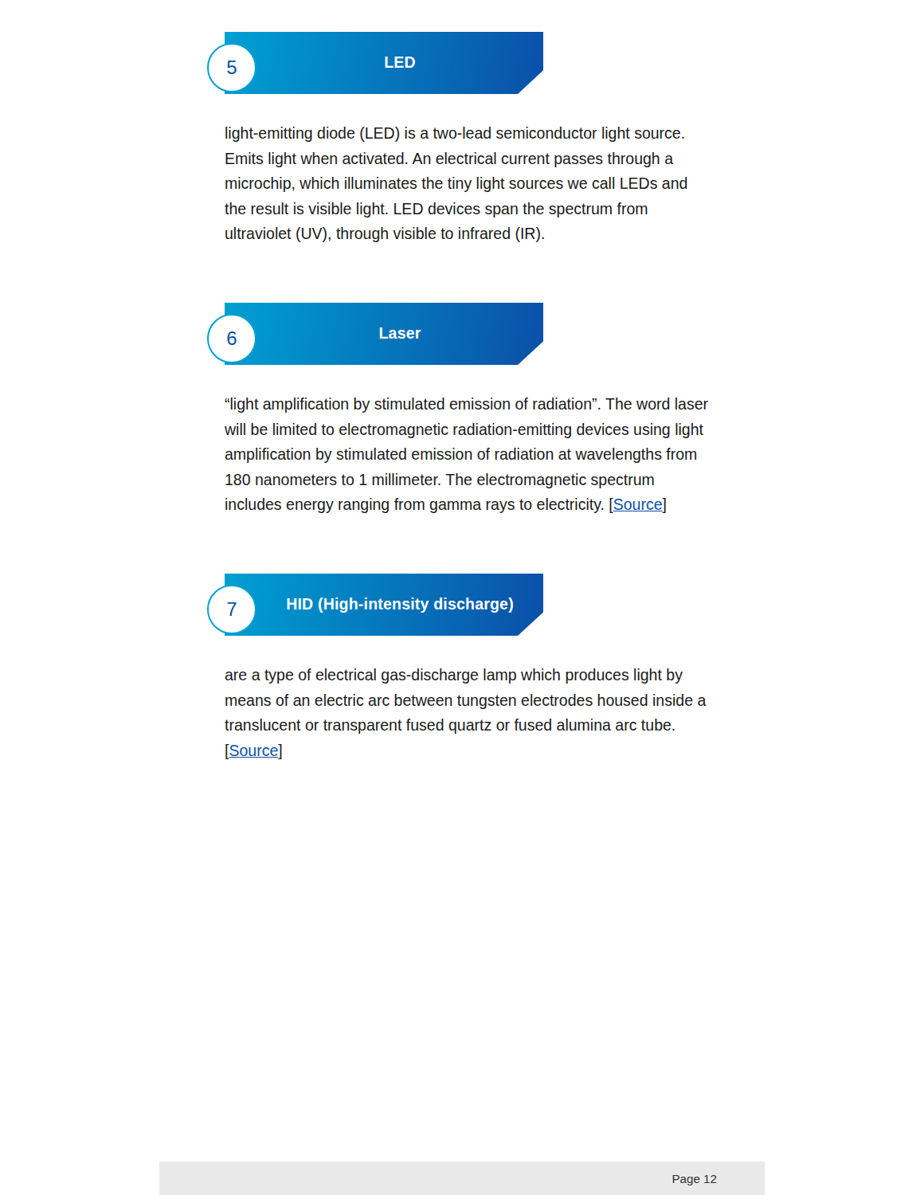LED
5
light-emitting diode (LED) is a two-lead semiconductor light source. Emits light when activated. An electrical current passes through a microchip, which illuminates the tiny light sources we call LEDs and the result is visible light. LED devices span the spectrum from ultraviolet (UV), through visible to infrared (IR).
Laser
6
“light amplification by stimulated emission of radiation”. The word laser will be limited to electromagnetic radiation-emitting devices using light amplification by stimulated emission of radiation at wavelengths from 180 nanometers to 1 millimeter. The electromagnetic spectrum includes energy ranging from gamma rays to electricity. [Source]
HID (High-intensity discharge)
7
are a type of electrical gas-discharge lamp which produces light by means of an electric arc between tungsten electrodes housed inside a translucent or transparent fused quartz or fused alumina arc tube. [Source]
Page 12